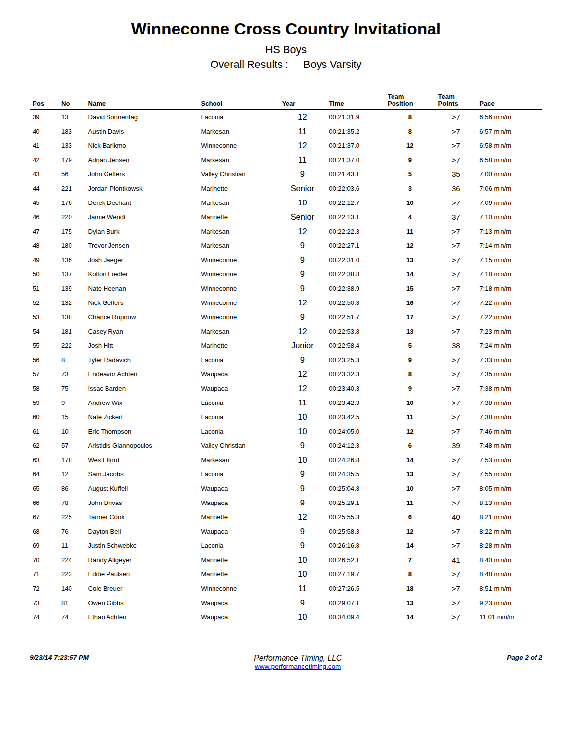Winneconne Cross Country Invitational
HS Boys
Overall Results : Boys Varsity
| Pos | No | Name | School | Year | Time | Team Position | Team Points | Pace |
| --- | --- | --- | --- | --- | --- | --- | --- | --- |
| 39 | 13 | David Sonnentag | Laconia | 12 | 00:21:31.9 | 8 | >7 | 6:56 min/m |
| 40 | 183 | Austin Davis | Markesan | 11 | 00:21:35.2 | 8 | >7 | 6:57 min/m |
| 41 | 133 | Nick Barikmo | Winneconne | 12 | 00:21:37.0 | 12 | >7 | 6:58 min/m |
| 42 | 179 | Adrian Jensen | Markesan | 11 | 00:21:37.0 | 9 | >7 | 6:58 min/m |
| 43 | 56 | John Geffers | Valley Christian | 9 | 00:21:43.1 | 5 | 35 | 7:00 min/m |
| 44 | 221 | Jordan Piontkowski | Marinette | Senior | 00:22:03.6 | 3 | 36 | 7:06 min/m |
| 45 | 176 | Derek Dechant | Markesan | 10 | 00:22:12.7 | 10 | >7 | 7:09 min/m |
| 46 | 220 | Jamie Wendt | Marinette | Senior | 00:22:13.1 | 4 | 37 | 7:10 min/m |
| 47 | 175 | Dylan Burk | Markesan | 12 | 00:22:22.3 | 11 | >7 | 7:13 min/m |
| 48 | 180 | Trevor Jensen | Markesan | 9 | 00:22:27.1 | 12 | >7 | 7:14 min/m |
| 49 | 136 | Josh Jaeger | Winneconne | 9 | 00:22:31.0 | 13 | >7 | 7:15 min/m |
| 50 | 137 | Kolton Fiedler | Winneconne | 9 | 00:22:38.8 | 14 | >7 | 7:18 min/m |
| 51 | 139 | Nate Heenan | Winneconne | 9 | 00:22:38.9 | 15 | >7 | 7:18 min/m |
| 52 | 132 | Nick Geffers | Winneconne | 12 | 00:22:50.3 | 16 | >7 | 7:22 min/m |
| 53 | 138 | Chance Rupnow | Winneconne | 9 | 00:22:51.7 | 17 | >7 | 7:22 min/m |
| 54 | 181 | Casey Ryan | Markesan | 12 | 00:22:53.8 | 13 | >7 | 7:23 min/m |
| 55 | 222 | Josh Hitt | Marinette | Junior | 00:22:58.4 | 5 | 38 | 7:24 min/m |
| 56 | 8 | Tyler Radavich | Laconia | 9 | 00:23:25.3 | 9 | >7 | 7:33 min/m |
| 57 | 73 | Endeavor Achten | Waupaca | 12 | 00:23:32.3 | 8 | >7 | 7:35 min/m |
| 58 | 75 | Issac Barden | Waupaca | 12 | 00:23:40.3 | 9 | >7 | 7:38 min/m |
| 59 | 9 | Andrew Wix | Laconia | 11 | 00:23:42.3 | 10 | >7 | 7:38 min/m |
| 60 | 15 | Nate Zickert | Laconia | 10 | 00:23:42.5 | 11 | >7 | 7:38 min/m |
| 61 | 10 | Eric Thompson | Laconia | 10 | 00:24:05.0 | 12 | >7 | 7:46 min/m |
| 62 | 57 | Aristidis Giannopoulos | Valley Christian | 9 | 00:24:12.3 | 6 | 39 | 7:48 min/m |
| 63 | 178 | Wes Elford | Markesan | 10 | 00:24:26.8 | 14 | >7 | 7:53 min/m |
| 64 | 12 | Sam Jacobs | Laconia | 9 | 00:24:35.5 | 13 | >7 | 7:55 min/m |
| 65 | 86 | August Kuffell | Waupaca | 9 | 00:25:04.8 | 10 | >7 | 8:05 min/m |
| 66 | 78 | John Drivas | Waupaca | 9 | 00:25:29.1 | 11 | >7 | 8:13 min/m |
| 67 | 225 | Tanner Cook | Marinette | 12 | 00:25:55.3 | 6 | 40 | 8:21 min/m |
| 68 | 76 | Dayton Bell | Waupaca | 9 | 00:25:58.3 | 12 | >7 | 8:22 min/m |
| 69 | 11 | Justin Schwebke | Laconia | 9 | 00:26:16.8 | 14 | >7 | 8:28 min/m |
| 70 | 224 | Randy Allgeyer | Marinette | 10 | 00:26:52.1 | 7 | 41 | 8:40 min/m |
| 71 | 223 | Eddie Paulsen | Marinette | 10 | 00:27:19.7 | 8 | >7 | 8:48 min/m |
| 72 | 140 | Cole Breuer | Winneconne | 11 | 00:27:26.5 | 18 | >7 | 8:51 min/m |
| 73 | 81 | Owen Gibbs | Waupaca | 9 | 00:29:07.1 | 13 | >7 | 9:23 min/m |
| 74 | 74 | Ethan Achten | Waupaca | 10 | 00:34:09.4 | 14 | >7 | 11:01 min/m |
9/23/14 7:23:57 PM
Performance Timing, LLC
www.performancetiming.com
Page 2 of 2